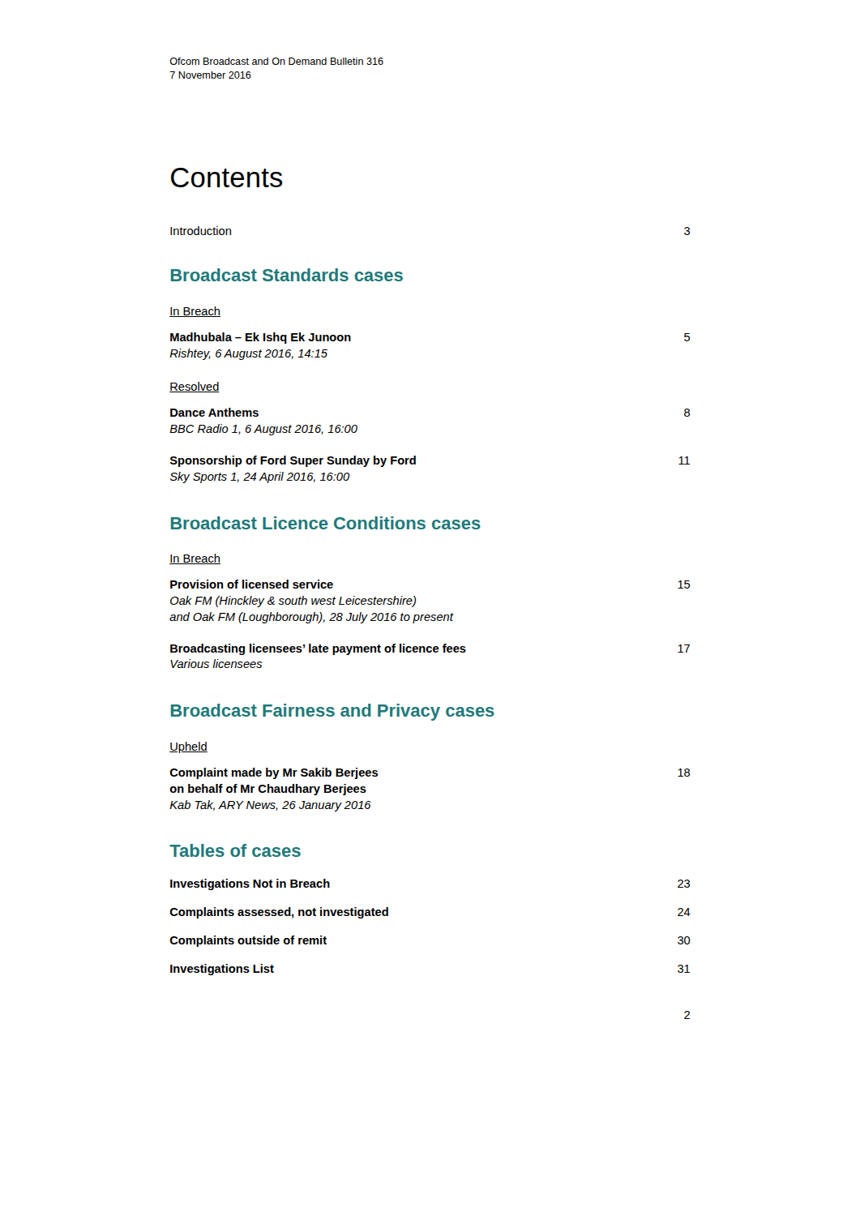Ofcom Broadcast and On Demand Bulletin 316
7 November 2016
Contents
Introduction 3
Broadcast Standards cases
In Breach
Madhubala – Ek Ishq Ek Junoon
Rishtey, 6 August 2016, 14:15
5
Resolved
Dance Anthems
BBC Radio 1, 6 August 2016, 16:00
8
Sponsorship of Ford Super Sunday by Ford
Sky Sports 1, 24 April 2016, 16:00
11
Broadcast Licence Conditions cases
In Breach
Provision of licensed service
Oak FM (Hinckley & south west Leicestershire)
and Oak FM (Loughborough), 28 July 2016 to present
15
Broadcasting licensees’ late payment of licence fees
Various licensees
17
Broadcast Fairness and Privacy cases
Upheld
Complaint made by Mr Sakib Berjees
on behalf of Mr Chaudhary Berjees
Kab Tak, ARY News, 26 January 2016
18
Tables of cases
Investigations Not in Breach 23
Complaints assessed, not investigated 24
Complaints outside of remit 30
Investigations List 31
2